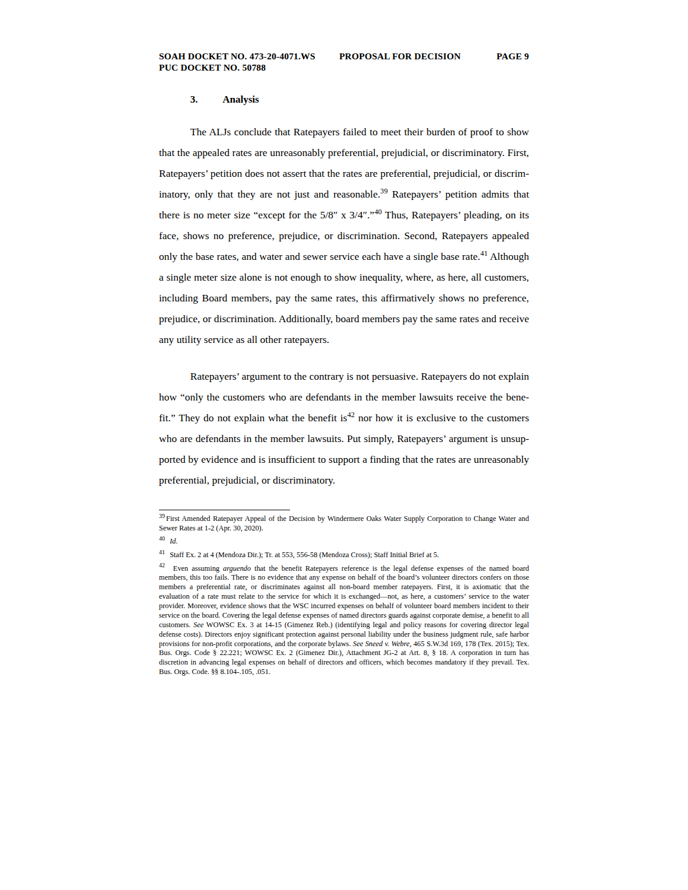SOAH DOCKET NO. 473-20-4071.WS PROPOSAL FOR DECISION PAGE 9
PUC DOCKET NO. 50788
3. Analysis
The ALJs conclude that Ratepayers failed to meet their burden of proof to show that the appealed rates are unreasonably preferential, prejudicial, or discriminatory. First, Ratepayers’ petition does not assert that the rates are preferential, prejudicial, or discriminatory, only that they are not just and reasonable.39 Ratepayers’ petition admits that there is no meter size “except for the 5/8″ x 3/4″.”40 Thus, Ratepayers’ pleading, on its face, shows no preference, prejudice, or discrimination. Second, Ratepayers appealed only the base rates, and water and sewer service each have a single base rate.41 Although a single meter size alone is not enough to show inequality, where, as here, all customers, including Board members, pay the same rates, this affirmatively shows no preference, prejudice, or discrimination. Additionally, board members pay the same rates and receive any utility service as all other ratepayers.
Ratepayers’ argument to the contrary is not persuasive. Ratepayers do not explain how “only the customers who are defendants in the member lawsuits receive the benefit.” They do not explain what the benefit is42 nor how it is exclusive to the customers who are defendants in the member lawsuits. Put simply, Ratepayers’ argument is unsupported by evidence and is insufficient to support a finding that the rates are unreasonably preferential, prejudicial, or discriminatory.
39 First Amended Ratepayer Appeal of the Decision by Windermere Oaks Water Supply Corporation to Change Water and Sewer Rates at 1-2 (Apr. 30, 2020).
40 Id.
41 Staff Ex. 2 at 4 (Mendoza Dir.); Tr. at 553, 556-58 (Mendoza Cross); Staff Initial Brief at 5.
42 Even assuming arguendo that the benefit Ratepayers reference is the legal defense expenses of the named board members, this too fails. There is no evidence that any expense on behalf of the board’s volunteer directors confers on those members a preferential rate, or discriminates against all non-board member ratepayers. First, it is axiomatic that the evaluation of a rate must relate to the service for which it is exchanged—not, as here, a customers’ service to the water provider. Moreover, evidence shows that the WSC incurred expenses on behalf of volunteer board members incident to their service on the board. Covering the legal defense expenses of named directors guards against corporate demise, a benefit to all customers. See WOWSC Ex. 3 at 14-15 (Gimenez Reb.) (identifying legal and policy reasons for covering director legal defense costs). Directors enjoy significant protection against personal liability under the business judgment rule, safe harbor provisions for non-profit corporations, and the corporate bylaws. See Sneed v. Webre, 465 S.W.3d 169, 178 (Tex. 2015); Tex. Bus. Orgs. Code § 22.221; WOWSC Ex. 2 (Gimenez Dir.), Attachment JG-2 at Art. 8, § 18. A corporation in turn has discretion in advancing legal expenses on behalf of directors and officers, which becomes mandatory if they prevail. Tex. Bus. Orgs. Code. §§ 8.104-.105, .051.